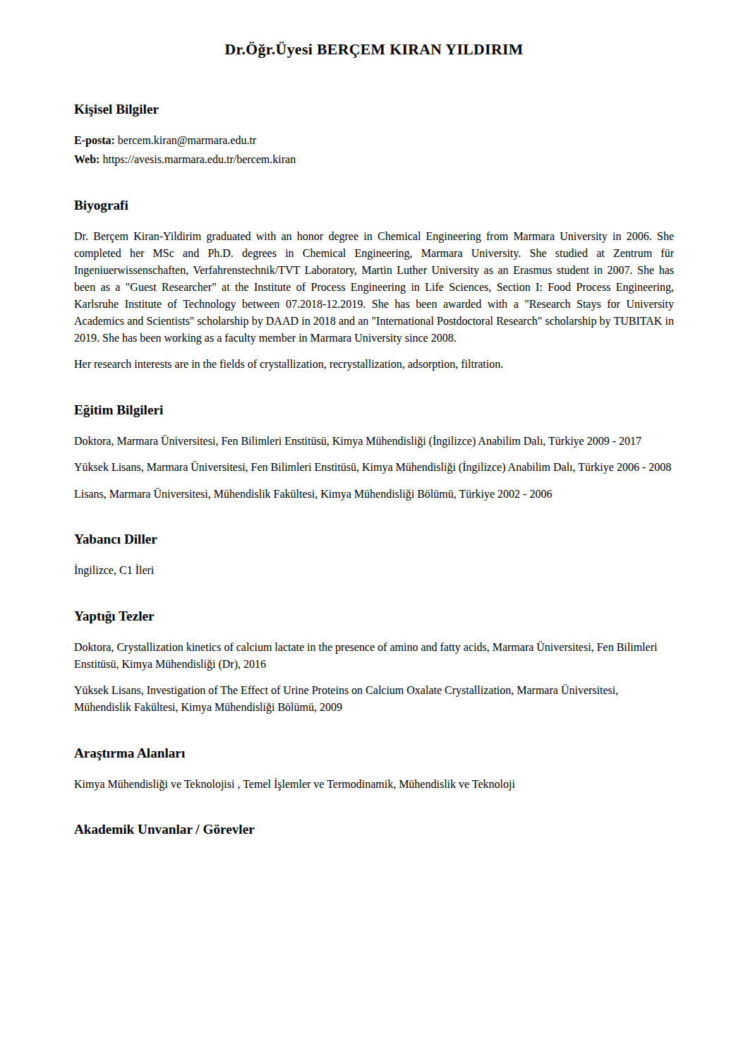Dr.Öğr.Üyesi BERÇEM KIRAN YILDIRIM
Kişisel Bilgiler
E-posta: bercem.kiran@marmara.edu.tr
Web: https://avesis.marmara.edu.tr/bercem.kiran
Biyografi
Dr. Berçem Kiran-Yildirim graduated with an honor degree in Chemical Engineering from Marmara University in 2006. She completed her MSc and Ph.D. degrees in Chemical Engineering, Marmara University. She studied at Zentrum für Ingeniuerwissenschaften, Verfahrenstechnik/TVT Laboratory, Martin Luther University as an Erasmus student in 2007. She has been as a "Guest Researcher" at the Institute of Process Engineering in Life Sciences, Section I: Food Process Engineering, Karlsruhe Institute of Technology between 07.2018-12.2019. She has been awarded with a "Research Stays for University Academics and Scientists" scholarship by DAAD in 2018 and an "International Postdoctoral Research" scholarship by TUBITAK in 2019. She has been working as a faculty member in Marmara University since 2008.
Her research interests are in the fields of crystallization, recrystallization, adsorption, filtration.
Eğitim Bilgileri
Doktora, Marmara Üniversitesi, Fen Bilimleri Enstitüsü, Kimya Mühendisliği (İngilizce) Anabilim Dalı, Türkiye 2009 - 2017
Yüksek Lisans, Marmara Üniversitesi, Fen Bilimleri Enstitüsü, Kimya Mühendisliği (İngilizce) Anabilim Dalı, Türkiye 2006 - 2008
Lisans, Marmara Üniversitesi, Mühendislik Fakültesi, Kimya Mühendisliği Bölümü, Türkiye 2002 - 2006
Yabancı Diller
İngilizce, C1 İleri
Yaptığı Tezler
Doktora, Crystallization kinetics of calcium lactate in the presence of amino and fatty acids, Marmara Üniversitesi, Fen Bilimleri Enstitüsü, Kimya Mühendisliği (Dr), 2016
Yüksek Lisans, Investigation of The Effect of Urine Proteins on Calcium Oxalate Crystallization, Marmara Üniversitesi, Mühendislik Fakültesi, Kimya Mühendisliği Bölümü, 2009
Araştırma Alanları
Kimya Mühendisliği ve Teknolojisi , Temel İşlemler ve Termodinamik, Mühendislik ve Teknoloji
Akademik Unvanlar / Görevler